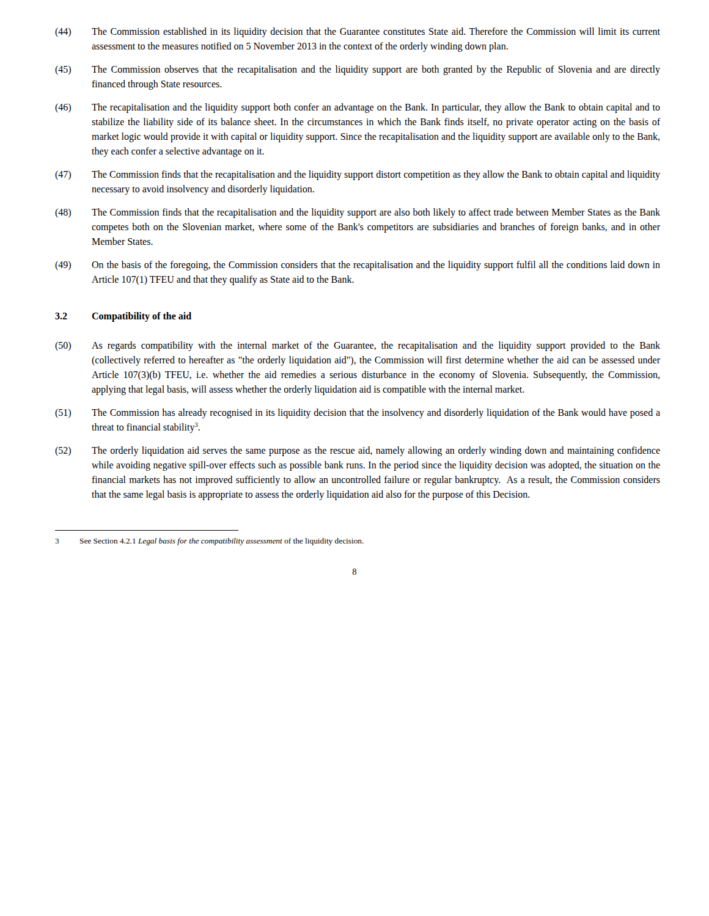(44)
The Commission established in its liquidity decision that the Guarantee constitutes State aid. Therefore the Commission will limit its current assessment to the measures notified on 5 November 2013 in the context of the orderly winding down plan.
(45)
The Commission observes that the recapitalisation and the liquidity support are both granted by the Republic of Slovenia and are directly financed through State resources.
(46)
The recapitalisation and the liquidity support both confer an advantage on the Bank. In particular, they allow the Bank to obtain capital and to stabilize the liability side of its balance sheet. In the circumstances in which the Bank finds itself, no private operator acting on the basis of market logic would provide it with capital or liquidity support. Since the recapitalisation and the liquidity support are available only to the Bank, they each confer a selective advantage on it.
(47)
The Commission finds that the recapitalisation and the liquidity support distort competition as they allow the Bank to obtain capital and liquidity necessary to avoid insolvency and disorderly liquidation.
(48)
The Commission finds that the recapitalisation and the liquidity support are also both likely to affect trade between Member States as the Bank competes both on the Slovenian market, where some of the Bank's competitors are subsidiaries and branches of foreign banks, and in other Member States.
(49)
On the basis of the foregoing, the Commission considers that the recapitalisation and the liquidity support fulfil all the conditions laid down in Article 107(1) TFEU and that they qualify as State aid to the Bank.
3.2 Compatibility of the aid
(50)
As regards compatibility with the internal market of the Guarantee, the recapitalisation and the liquidity support provided to the Bank (collectively referred to hereafter as "the orderly liquidation aid"), the Commission will first determine whether the aid can be assessed under Article 107(3)(b) TFEU, i.e. whether the aid remedies a serious disturbance in the economy of Slovenia. Subsequently, the Commission, applying that legal basis, will assess whether the orderly liquidation aid is compatible with the internal market.
(51)
The Commission has already recognised in its liquidity decision that the insolvency and disorderly liquidation of the Bank would have posed a threat to financial stability3.
(52)
The orderly liquidation aid serves the same purpose as the rescue aid, namely allowing an orderly winding down and maintaining confidence while avoiding negative spill-over effects such as possible bank runs. In the period since the liquidity decision was adopted, the situation on the financial markets has not improved sufficiently to allow an uncontrolled failure or regular bankruptcy. As a result, the Commission considers that the same legal basis is appropriate to assess the orderly liquidation aid also for the purpose of this Decision.
3
See Section 4.2.1 Legal basis for the compatibility assessment of the liquidity decision.
8